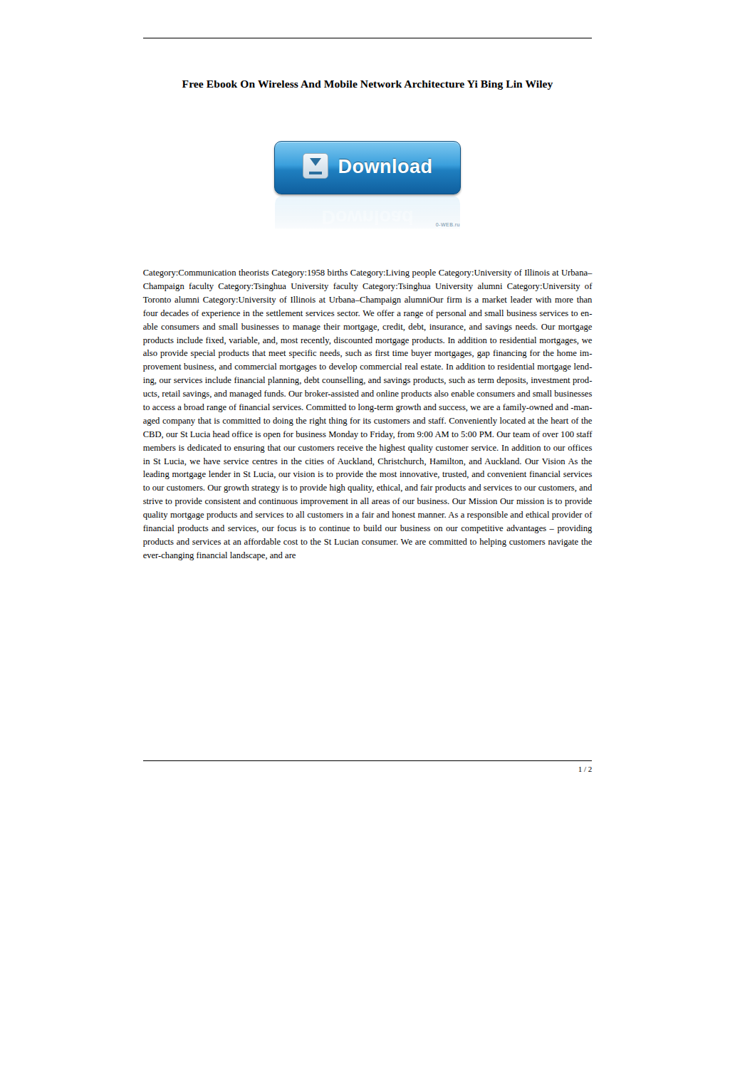Free Ebook On Wireless And Mobile Network Architecture Yi Bing Lin Wiley
Download
Download 0-WEB.ru
Category:Communication theorists Category:1958 births Category:Living people Category:University of Illinois at Urbana–Champaign faculty Category:Tsinghua University faculty Category:Tsinghua University alumni Category:University of Toronto alumni Category:University of Illinois at Urbana–Champaign alumniOur firm is a market leader with more than four decades of experience in the settlement services sector. We offer a range of personal and small business services to enable consumers and small businesses to manage their mortgage, credit, debt, insurance, and savings needs. Our mortgage products include fixed, variable, and, most recently, discounted mortgage products. In addition to residential mortgages, we also provide special products that meet specific needs, such as first time buyer mortgages, gap financing for the home improvement business, and commercial mortgages to develop commercial real estate. In addition to residential mortgage lending, our services include financial planning, debt counselling, and savings products, such as term deposits, investment products, retail savings, and managed funds. Our broker-assisted and online products also enable consumers and small businesses to access a broad range of financial services. Committed to long-term growth and success, we are a family-owned and -managed company that is committed to doing the right thing for its customers and staff. Conveniently located at the heart of the CBD, our St Lucia head office is open for business Monday to Friday, from 9:00 AM to 5:00 PM. Our team of over 100 staff members is dedicated to ensuring that our customers receive the highest quality customer service. In addition to our offices in St Lucia, we have service centres in the cities of Auckland, Christchurch, Hamilton, and Auckland. Our Vision As the leading mortgage lender in St Lucia, our vision is to provide the most innovative, trusted, and convenient financial services to our customers. Our growth strategy is to provide high quality, ethical, and fair products and services to our customers, and strive to provide consistent and continuous improvement in all areas of our business. Our Mission Our mission is to provide quality mortgage products and services to all customers in a fair and honest manner. As a responsible and ethical provider of financial products and services, our focus is to continue to build our business on our competitive advantages – providing products and services at an affordable cost to the St Lucian consumer. We are committed to helping customers navigate the ever-changing financial landscape, and are
1 / 2